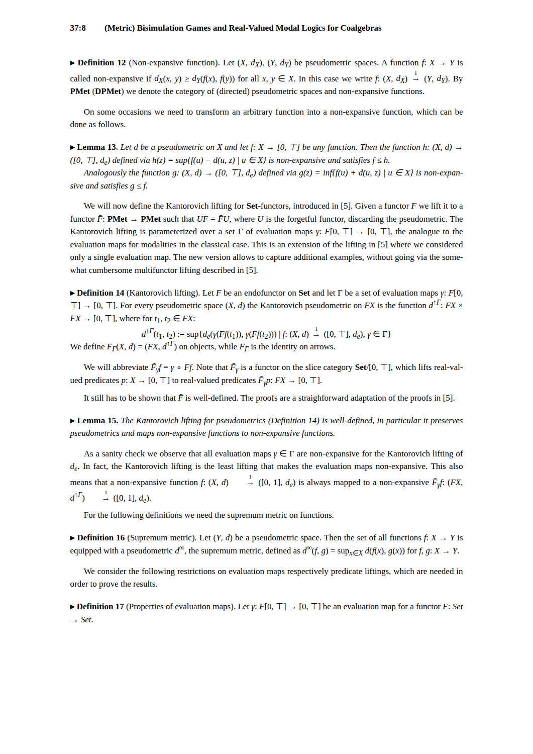37:8(Metric) Bisimulation Games and Real-Valued Modal Logics for Coalgebras
▸ Definition 12 (Non-expansive function). Let (X, dX), (Y, dY) be pseudometric spaces. A function f: X → Y is called non-expansive if dX(x, y) ≥ dY(f(x), f(y)) for all x, y ∈ X. In this case we write f: (X, dX) 1→ (Y, dY). By PMet (DPMet) we denote the category of (directed) pseudometric spaces and non-expansive functions.
On some occasions we need to transform an arbitrary function into a non-expansive function, which can be done as follows.
▸ Lemma 13. Let d be a pseudometric on X and let f: X → [0, ⊤] be any function. Then the function h: (X, d) → ([0, ⊤], de) defined via h(z) = sup{f(u) − d(u, z) | u ∈ X} is non-expansive and satisfies f ≤ h.
Analogously the function g: (X, d) → ([0, ⊤], de) defined via g(z) = inf{f(u) + d(u, z) | u ∈ X} is non-expansive and satisfies g ≤ f.
We will now define the Kantorovich lifting for Set-functors, introduced in [5]. Given a functor F we lift it to a functor F̄: PMet → PMet such that UF = F̄U, where U is the forgetful functor, discarding the pseudometric. The Kantorovich lifting is parameterized over a set Γ of evaluation maps γ: F[0, ⊤] → [0, ⊤], the analogue to the evaluation maps for modalities in the classical case. This is an extension of the lifting in [5] where we considered only a single evaluation map. The new version allows to capture additional examples, without going via the somewhat cumbersome multifunctor lifting described in [5].
▸ Definition 14 (Kantorovich lifting). Let F be an endofunctor on Set and let Γ be a set of evaluation maps γ: F[0, ⊤] → [0, ⊤]. For every pseudometric space (X, d) the Kantorovich pseudometric on FX is the function d↑Γ: FX × FX → [0, ⊤], where for t1, t2 ∈ FX:
d↑Γ(t1, t2) := sup{de(γ(Ff(t1)), γ(Ff(t2))) | f: (X, d) 1→ ([0, ⊤], de), γ ∈ Γ}
We define F̄Γ(X, d) = (FX, d↑Γ) on objects, while F̄Γ is the identity on arrows.
We will abbreviate F̃γf = γ ∘ Ff. Note that F̃γ is a functor on the slice category Set/[0, ⊤], which lifts real-valued predicates p: X → [0, ⊤] to real-valued predicates F̃γp: FX → [0, ⊤].
It still has to be shown that F̄ is well-defined. The proofs are a straighforward adaptation of the proofs in [5].
▸ Lemma 15. The Kantorovich lifting for pseudometrics (Definition 14) is well-defined, in particular it preserves pseudometrics and maps non-expansive functions to non-expansive functions.
As a sanity check we observe that all evaluation maps γ ∈ Γ are non-expansive for the Kantorovich lifting of de. In fact, the Kantorovich lifting is the least lifting that makes the evaluation maps non-expansive. This also means that a non-expansive function f: (X, d) 1→ ([0, 1], de) is always mapped to a non-expansive F̃γf: (FX, d↑Γ) 1→ ([0, 1], de).
For the following definitions we need the supremum metric on functions.
▸ Definition 16 (Supremum metric). Let (Y, d) be a pseudometric space. Then the set of all functions f: X → Y is equipped with a pseudometric d∞, the supremum metric, defined as d∞(f, g) = supx∈X d(f(x), g(x)) for f, g: X → Y.
We consider the following restrictions on evaluation maps respectively predicate liftings, which are needed in order to prove the results.
▸ Definition 17 (Properties of evaluation maps). Let γ: F[0, ⊤] → [0, ⊤] be an evaluation map for a functor F: Set → Set.